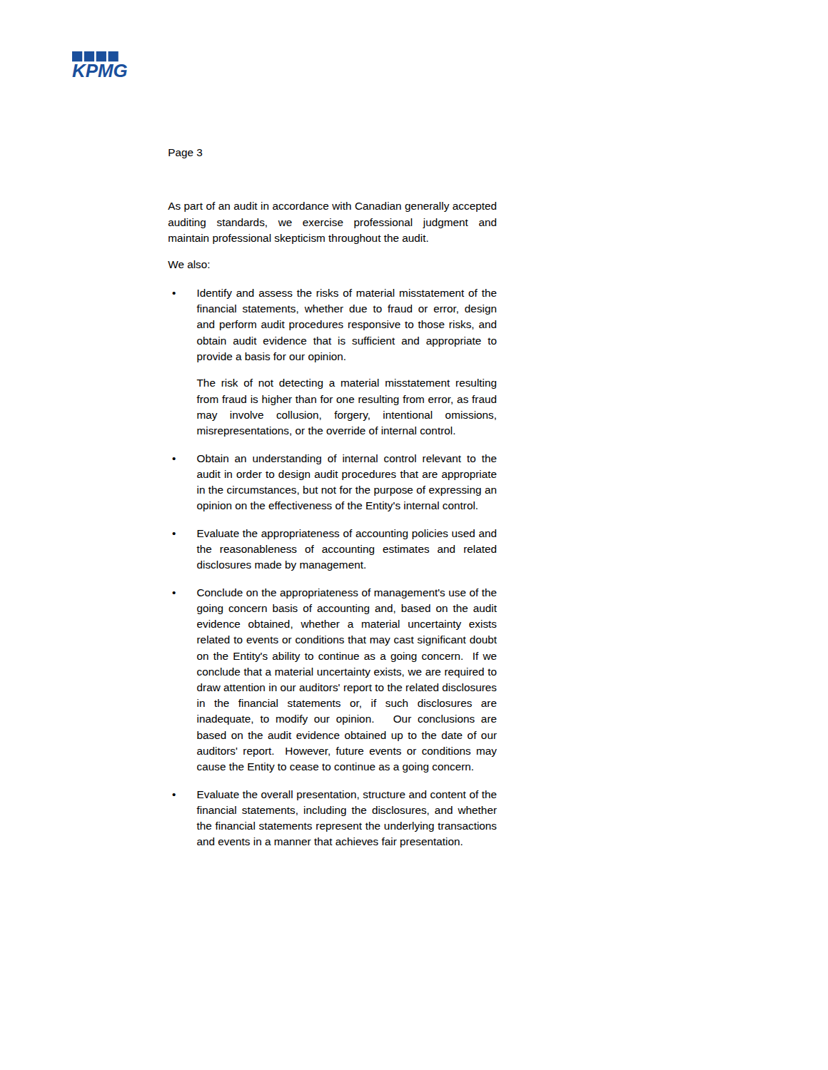KPMG
Page 3
As part of an audit in accordance with Canadian generally accepted auditing standards, we exercise professional judgment and maintain professional skepticism throughout the audit.
We also:
Identify and assess the risks of material misstatement of the financial statements, whether due to fraud or error, design and perform audit procedures responsive to those risks, and obtain audit evidence that is sufficient and appropriate to provide a basis for our opinion.
The risk of not detecting a material misstatement resulting from fraud is higher than for one resulting from error, as fraud may involve collusion, forgery, intentional omissions, misrepresentations, or the override of internal control.
Obtain an understanding of internal control relevant to the audit in order to design audit procedures that are appropriate in the circumstances, but not for the purpose of expressing an opinion on the effectiveness of the Entity's internal control.
Evaluate the appropriateness of accounting policies used and the reasonableness of accounting estimates and related disclosures made by management.
Conclude on the appropriateness of management's use of the going concern basis of accounting and, based on the audit evidence obtained, whether a material uncertainty exists related to events or conditions that may cast significant doubt on the Entity's ability to continue as a going concern. If we conclude that a material uncertainty exists, we are required to draw attention in our auditors' report to the related disclosures in the financial statements or, if such disclosures are inadequate, to modify our opinion. Our conclusions are based on the audit evidence obtained up to the date of our auditors' report. However, future events or conditions may cause the Entity to cease to continue as a going concern.
Evaluate the overall presentation, structure and content of the financial statements, including the disclosures, and whether the financial statements represent the underlying transactions and events in a manner that achieves fair presentation.